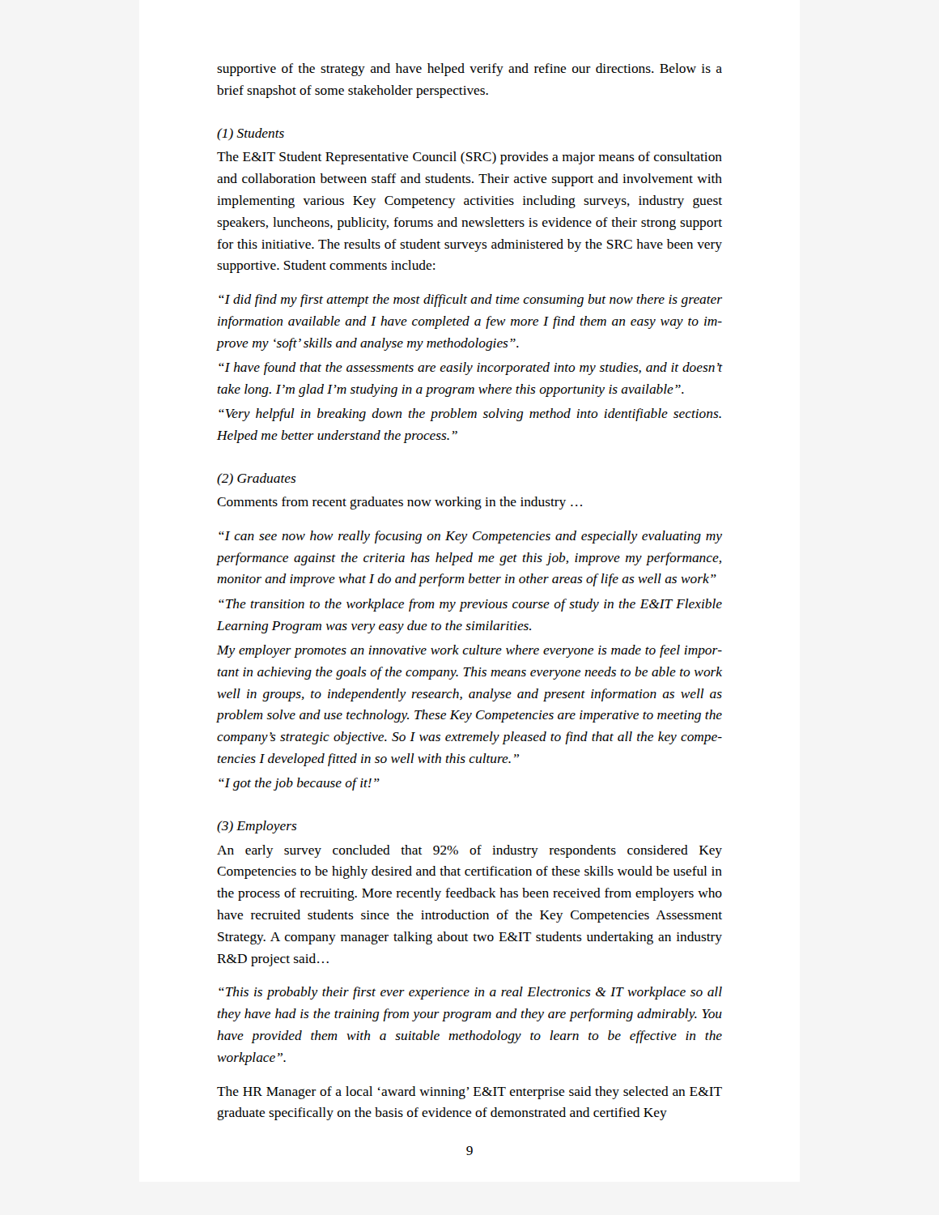supportive of the strategy and have helped verify and refine our directions. Below is a brief snapshot of some stakeholder perspectives.
(1) Students
The E&IT Student Representative Council (SRC) provides a major means of consultation and collaboration between staff and students. Their active support and involvement with implementing various Key Competency activities including surveys, industry guest speakers, luncheons, publicity, forums and newsletters is evidence of their strong support for this initiative. The results of student surveys administered by the SRC have been very supportive. Student comments include:
“I did find my first attempt the most difficult and time consuming but now there is greater information available and I have completed a few more I find them an easy way to improve my ‘soft’ skills and analyse my methodologies”.
“I have found that the assessments are easily incorporated into my studies, and it doesn’t take long. I’m glad I’m studying in a program where this opportunity is available”.
“Very helpful in breaking down the problem solving method into identifiable sections. Helped me better understand the process.”
(2) Graduates
Comments from recent graduates now working in the industry …
“I can see now how really focusing on Key Competencies and especially evaluating my performance against the criteria has helped me get this job, improve my performance, monitor and improve what I do and perform better in other areas of life as well as work”
“The transition to the workplace from my previous course of study in the E&IT Flexible Learning Program was very easy due to the similarities.
My employer promotes an innovative work culture where everyone is made to feel important in achieving the goals of the company. This means everyone needs to be able to work well in groups, to independently research, analyse and present information as well as problem solve and use technology. These Key Competencies are imperative to meeting the company’s strategic objective. So I was extremely pleased to find that all the key competencies I developed fitted in so well with this culture.”
“I got the job because of it!”
(3) Employers
An early survey concluded that 92% of industry respondents considered Key Competencies to be highly desired and that certification of these skills would be useful in the process of recruiting. More recently feedback has been received from employers who have recruited students since the introduction of the Key Competencies Assessment Strategy. A company manager talking about two E&IT students undertaking an industry R&D project said…
“This is probably their first ever experience in a real Electronics & IT workplace so all they have had is the training from your program and they are performing admirably. You have provided them with a suitable methodology to learn to be effective in the workplace”.
The HR Manager of a local ‘award winning’ E&IT enterprise said they selected an E&IT graduate specifically on the basis of evidence of demonstrated and certified Key
9